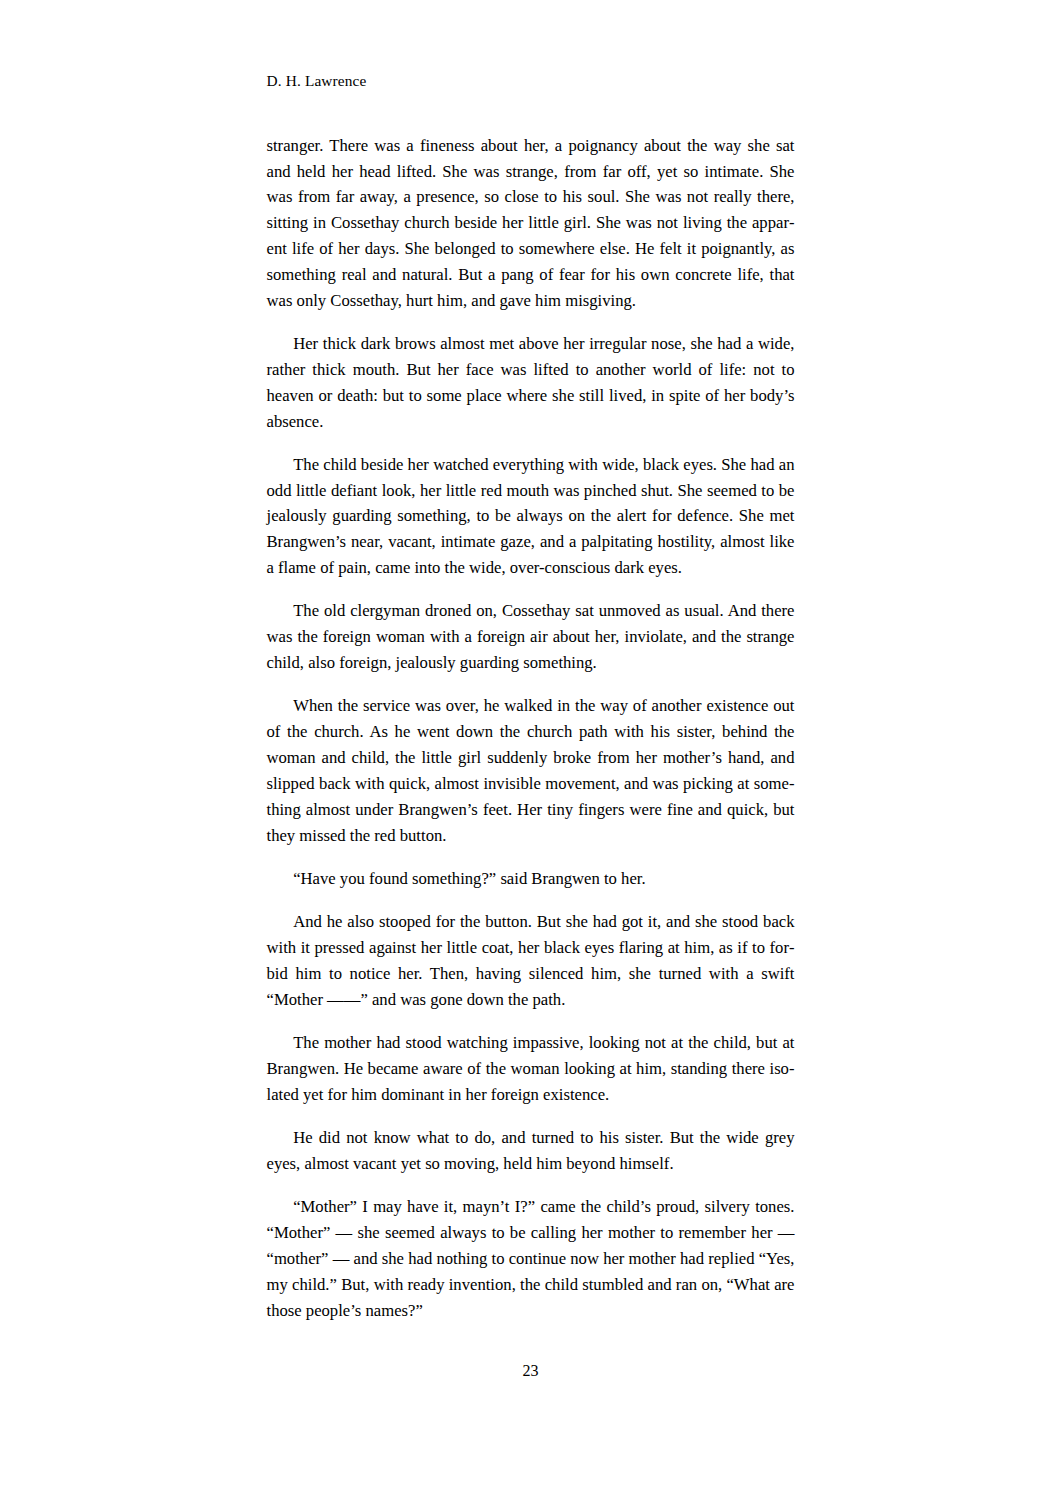D. H. Lawrence
stranger. There was a fineness about her, a poignancy about the way she sat and held her head lifted. She was strange, from far off, yet so intimate. She was from far away, a presence, so close to his soul. She was not really there, sitting in Cossethay church beside her little girl. She was not living the apparent life of her days. She belonged to somewhere else. He felt it poignantly, as something real and natural. But a pang of fear for his own concrete life, that was only Cossethay, hurt him, and gave him misgiving.
Her thick dark brows almost met above her irregular nose, she had a wide, rather thick mouth. But her face was lifted to another world of life: not to heaven or death: but to some place where she still lived, in spite of her body’s absence.
The child beside her watched everything with wide, black eyes. She had an odd little defiant look, her little red mouth was pinched shut. She seemed to be jealously guarding something, to be always on the alert for defence. She met Brangwen’s near, vacant, intimate gaze, and a palpitating hostility, almost like a flame of pain, came into the wide, over-conscious dark eyes.
The old clergyman droned on, Cossethay sat unmoved as usual. And there was the foreign woman with a foreign air about her, inviolate, and the strange child, also foreign, jealously guarding something.
When the service was over, he walked in the way of another existence out of the church. As he went down the church path with his sister, behind the woman and child, the little girl suddenly broke from her mother’s hand, and slipped back with quick, almost invisible movement, and was picking at something almost under Brangwen’s feet. Her tiny fingers were fine and quick, but they missed the red button.
“Have you found something?” said Brangwen to her.
And he also stooped for the button. But she had got it, and she stood back with it pressed against her little coat, her black eyes flaring at him, as if to forbid him to notice her. Then, having silenced him, she turned with a swift “Mother ——” and was gone down the path.
The mother had stood watching impassive, looking not at the child, but at Brangwen. He became aware of the woman looking at him, standing there isolated yet for him dominant in her foreign existence.
He did not know what to do, and turned to his sister. But the wide grey eyes, almost vacant yet so moving, held him beyond himself.
“Mother” I may have it, mayn’t I?” came the child’s proud, silvery tones. “Mother” — she seemed always to be calling her mother to remember her — “mother” — and she had nothing to continue now her mother had replied “Yes, my child.” But, with ready invention, the child stumbled and ran on, “What are those people’s names?”
23